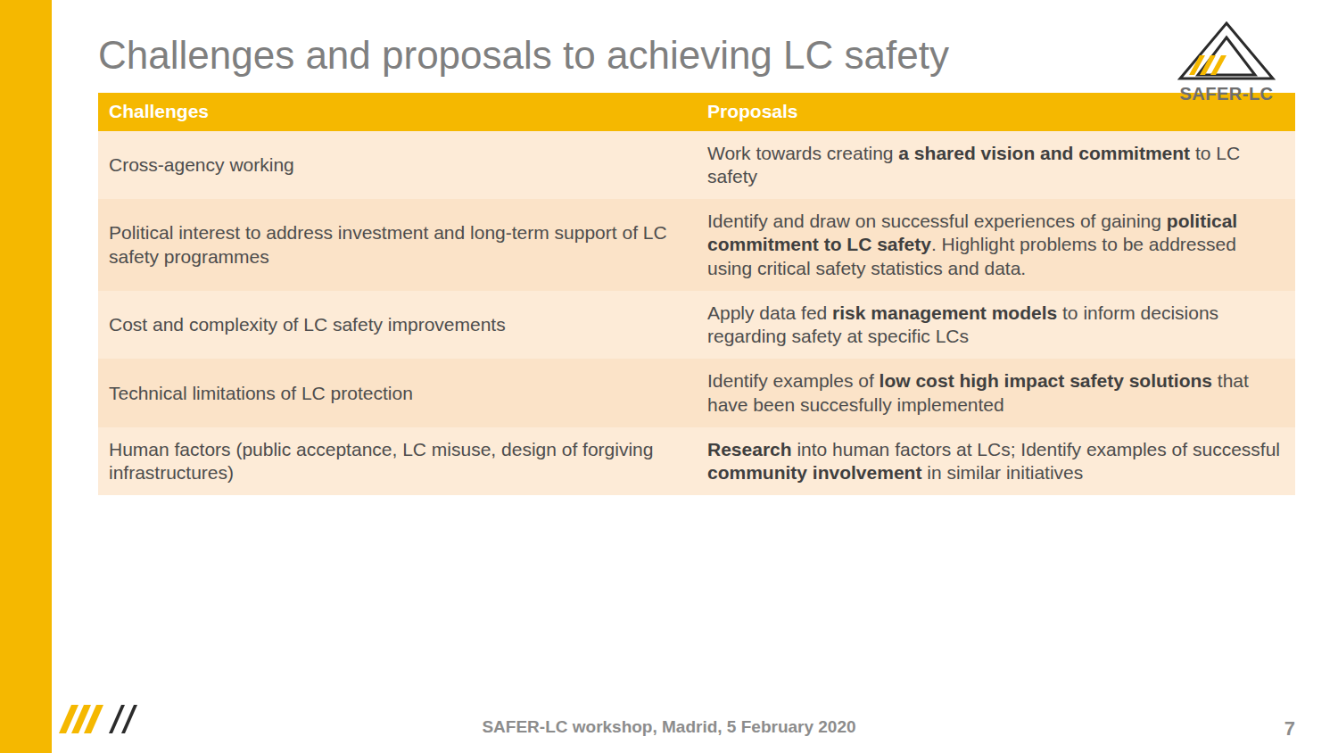SAFER-LC
Challenges and proposals to achieving LC safety
| Challenges | Proposals |
| --- | --- |
| Cross-agency working | Work towards creating a shared vision and commitment to LC safety |
| Political interest to address investment and long-term support of LC safety programmes | Identify and draw on successful experiences of gaining political commitment to LC safety . Highlight problems to be addressed using critical safety statistics and data. |
| Cost and complexity of LC safety improvements | Apply data fed risk management models to inform decisions regarding safety at specific LCs |
| Technical limitations of LC protection | Identify examples of low cost high impact safety solutions that have been succesfully implemented |
| Human factors (public acceptance, LC misuse, design of forgiving infrastructures) | Research into human factors at LCs; Identify examples of successful community involvement in similar initiatives |
SAFER-LC workshop, Madrid, 5 February 2020
7